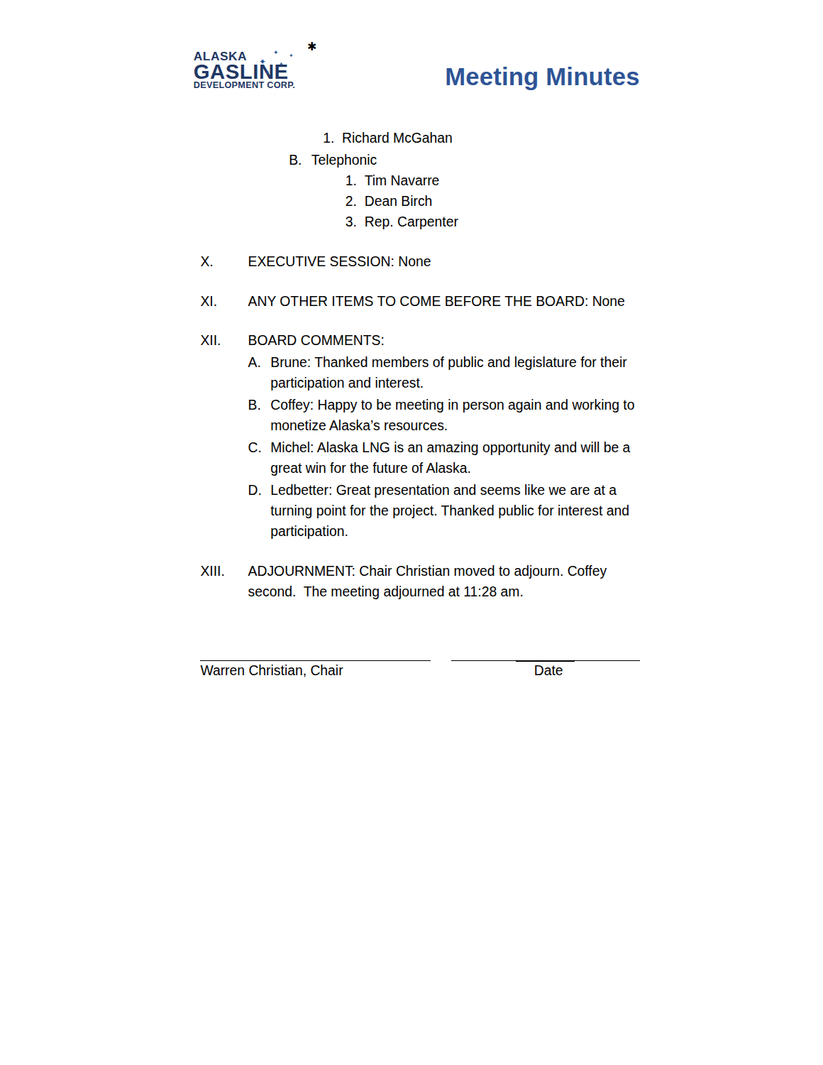✦ ✦ ✦ ✦ ✦ ✱
ALASKA
GASLINE
DEVELOPMENT CORP.
Meeting Minutes
1. Richard McGahan
B. Telephonic
1. Tim Navarre
2. Dean Birch
3. Rep. Carpenter
X.
EXECUTIVE SESSION: None
XI.
ANY OTHER ITEMS TO COME BEFORE THE BOARD: None
XII.
BOARD COMMENTS:
A. Brune: Thanked members of public and legislature for their participation and interest.
B. Coffey: Happy to be meeting in person again and working to monetize Alaska’s resources.
C. Michel: Alaska LNG is an amazing opportunity and will be a great win for the future of Alaska.
D. Ledbetter: Great presentation and seems like we are at a turning point for the project. Thanked public for interest and participation.
XIII.
ADJOURNMENT: Chair Christian moved to adjourn. Coffey second. The meeting adjourned at 11:28 am.
Warren Christian, Chair
Date